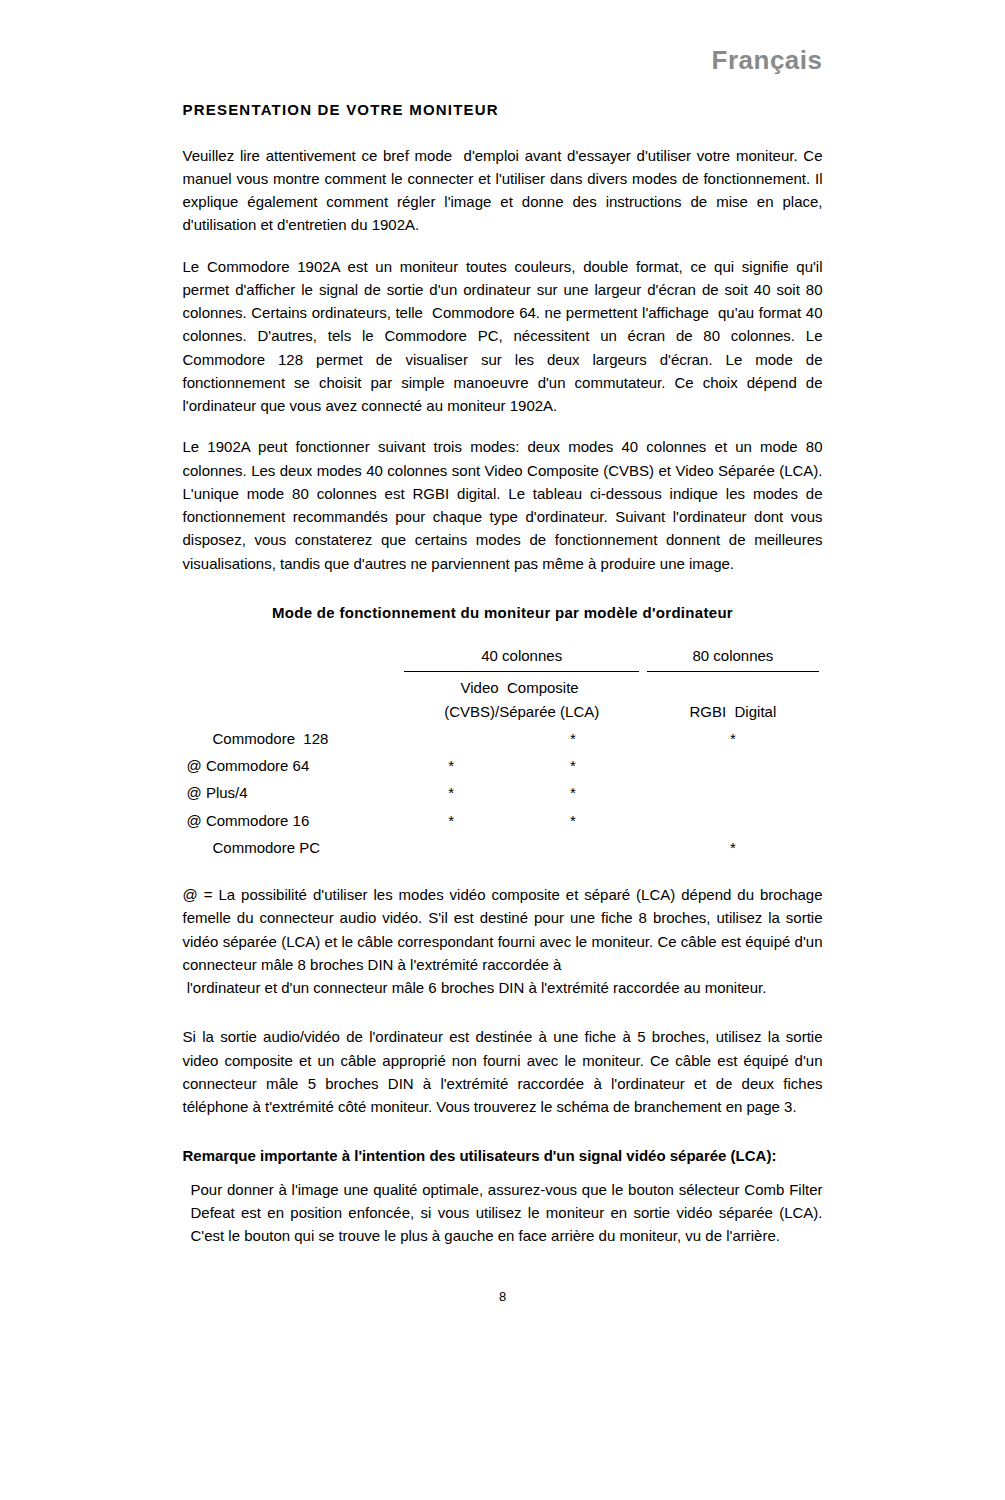Français
Presentation de votre moniteur
Veuillez lire attentivement ce bref mode d'emploi avant d'essayer d'utiliser votre moniteur. Ce manuel vous montre comment le connecter et l'utiliser dans divers modes de fonctionnement. Il explique également comment régler l'image et donne des instructions de mise en place, d'utilisation et d'entretien du 1902A.
Le Commodore 1902A est un moniteur toutes couleurs, double format, ce qui signifie qu'il permet d'afficher le signal de sortie d'un ordinateur sur une largeur d'écran de soit 40 soit 80 colonnes. Certains ordinateurs, telle Commodore 64. ne permettent l'affichage qu'au format 40 colonnes. D'autres, tels le Commodore PC, nécessitent un écran de 80 colonnes. Le Commodore 128 permet de visualiser sur les deux largeurs d'écran. Le mode de fonctionnement se choisit par simple manoeuvre d'un commutateur. Ce choix dépend de l'ordinateur que vous avez connecté au moniteur 1902A.
Le 1902A peut fonctionner suivant trois modes: deux modes 40 colonnes et un mode 80 colonnes. Les deux modes 40 colonnes sont Video Composite (CVBS) et Video Séparée (LCA). L'unique mode 80 colonnes est RGBI digital. Le tableau ci-dessous indique les modes de fonctionnement recommandés pour chaque type d'ordinateur. Suivant l'ordinateur dont vous disposez, vous constaterez que certains modes de fonctionnement donnent de meilleures visualisations, tandis que d'autres ne parviennent pas même à produire une image.
Mode de fonctionnement du moniteur par modèle d'ordinateur
| | 40 colonnes | 80 colonnes |
| | Video Composite (CVBS)/Séparée (LCA) | RGBI Digital |
| Commodore 128 | | * | * |
| @ Commodore 64 | * | * | |
| @ Plus/4 | * | * | |
| @ Commodore 16 | * | * | |
| Commodore PC | | | * |
@ = La possibilité d'utiliser les modes vidéo composite et séparé (LCA) dépend du brochage femelle du connecteur audio vidéo. S'il est destiné pour une fiche 8 broches, utilisez la sortie vidéo séparée (LCA) et le câble correspondant fourni avec le moniteur. Ce câble est équipé d'un connecteur mâle 8 broches DIN à l'extrémité raccordée à
l'ordinateur et d'un connecteur mâle 6 broches DIN à l'extrémité raccordée au moniteur.
Si la sortie audio/vidéo de l'ordinateur est destinée à une fiche à 5 broches, utilisez la sortie video composite et un câble approprié non fourni avec le moniteur. Ce câble est équipé d'un connecteur mâle 5 broches DIN à l'extrémité raccordée à l'ordinateur et de deux fiches téléphone à t'extrémité côté moniteur. Vous trouverez le schéma de branchement en page 3.
Remarque importante à l'intention des utilisateurs d'un signal vidéo séparée (LCA):
Pour donner à l'image une qualité optimale, assurez-vous que le bouton sélecteur Comb Filter Defeat est en position enfoncée, si vous utilisez le moniteur en sortie vidéo séparée (LCA). C'est le bouton qui se trouve le plus à gauche en face arrière du moniteur, vu de l'arrière.
8